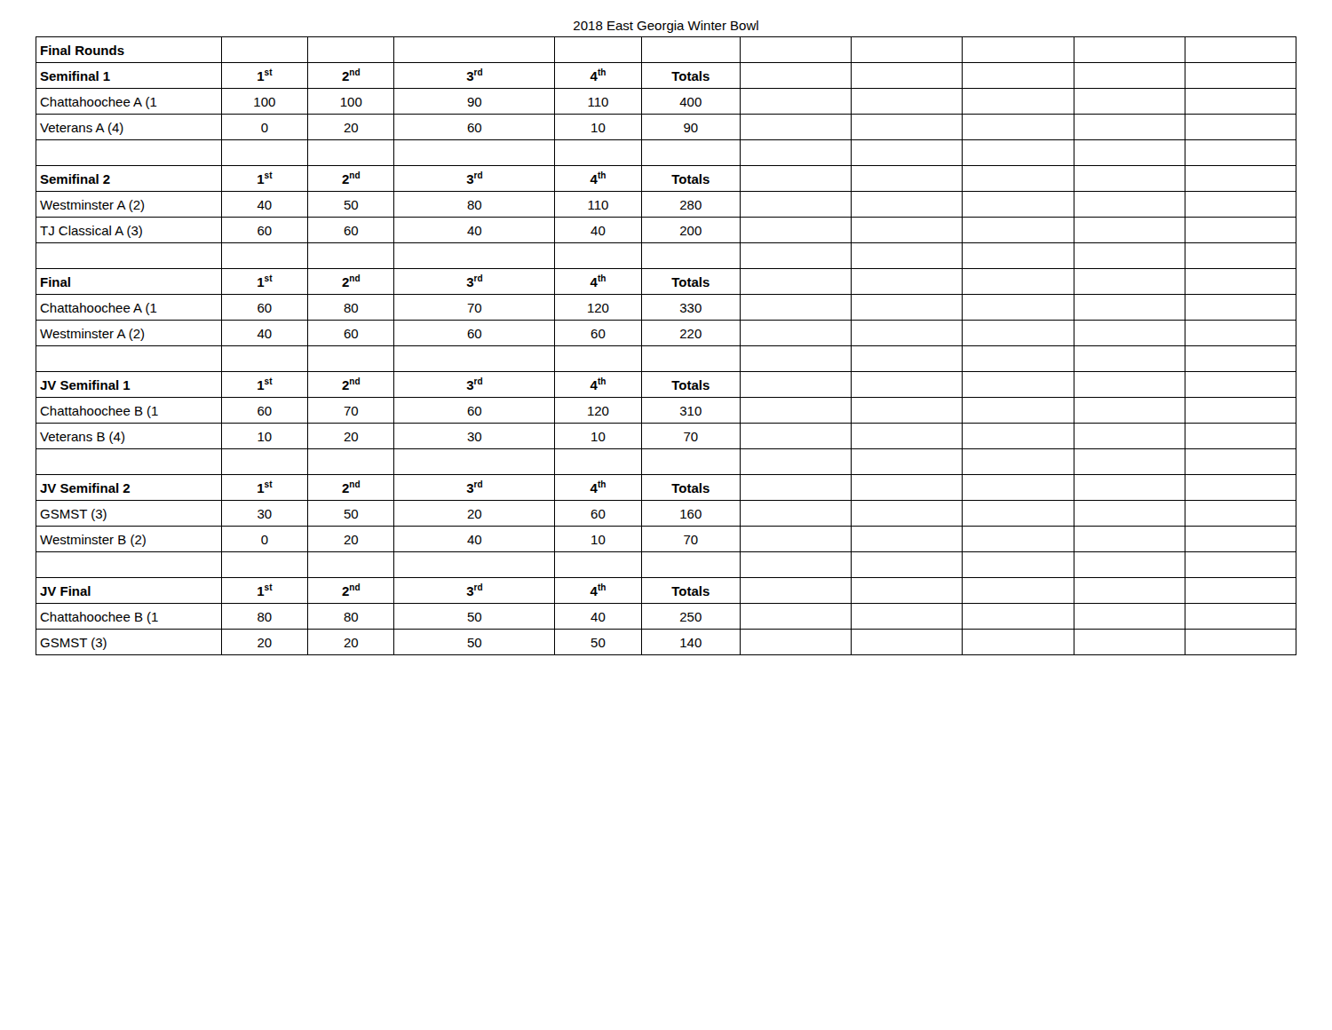2018 East Georgia Winter Bowl
| Final Rounds | | | | | | | | | | |
| Semifinal 1 | 1 st | 2 nd | 3 rd | 4 th | Totals | | | | | |
| Chattahoochee A (1 | 100 | 100 | 90 | 110 | 400 | | | | | |
| Veterans A (4) | 0 | 20 | 60 | 10 | 90 | | | | | |
| Semifinal 2 | 1 st | 2 nd | 3 rd | 4 th | Totals | | | | | |
| Westminster A (2) | 40 | 50 | 80 | 110 | 280 | | | | | |
| TJ Classical A (3) | 60 | 60 | 40 | 40 | 200 | | | | | |
| Final | 1 st | 2 nd | 3 rd | 4 th | Totals | | | | | |
| Chattahoochee A (1 | 60 | 80 | 70 | 120 | 330 | | | | | |
| Westminster A (2) | 40 | 60 | 60 | 60 | 220 | | | | | |
| JV Semifinal 1 | 1 st | 2 nd | 3 rd | 4 th | Totals | | | | | |
| Chattahoochee B (1 | 60 | 70 | 60 | 120 | 310 | | | | | |
| Veterans B (4) | 10 | 20 | 30 | 10 | 70 | | | | | |
| JV Semifinal 2 | 1 st | 2 nd | 3 rd | 4 th | Totals | | | | | |
| GSMST (3) | 30 | 50 | 20 | 60 | 160 | | | | | |
| Westminster B (2) | 0 | 20 | 40 | 10 | 70 | | | | | |
| JV Final | 1 st | 2 nd | 3 rd | 4 th | Totals | | | | | |
| Chattahoochee B (1 | 80 | 80 | 50 | 40 | 250 | | | | | |
| GSMST (3) | 20 | 20 | 50 | 50 | 140 | | | | | |